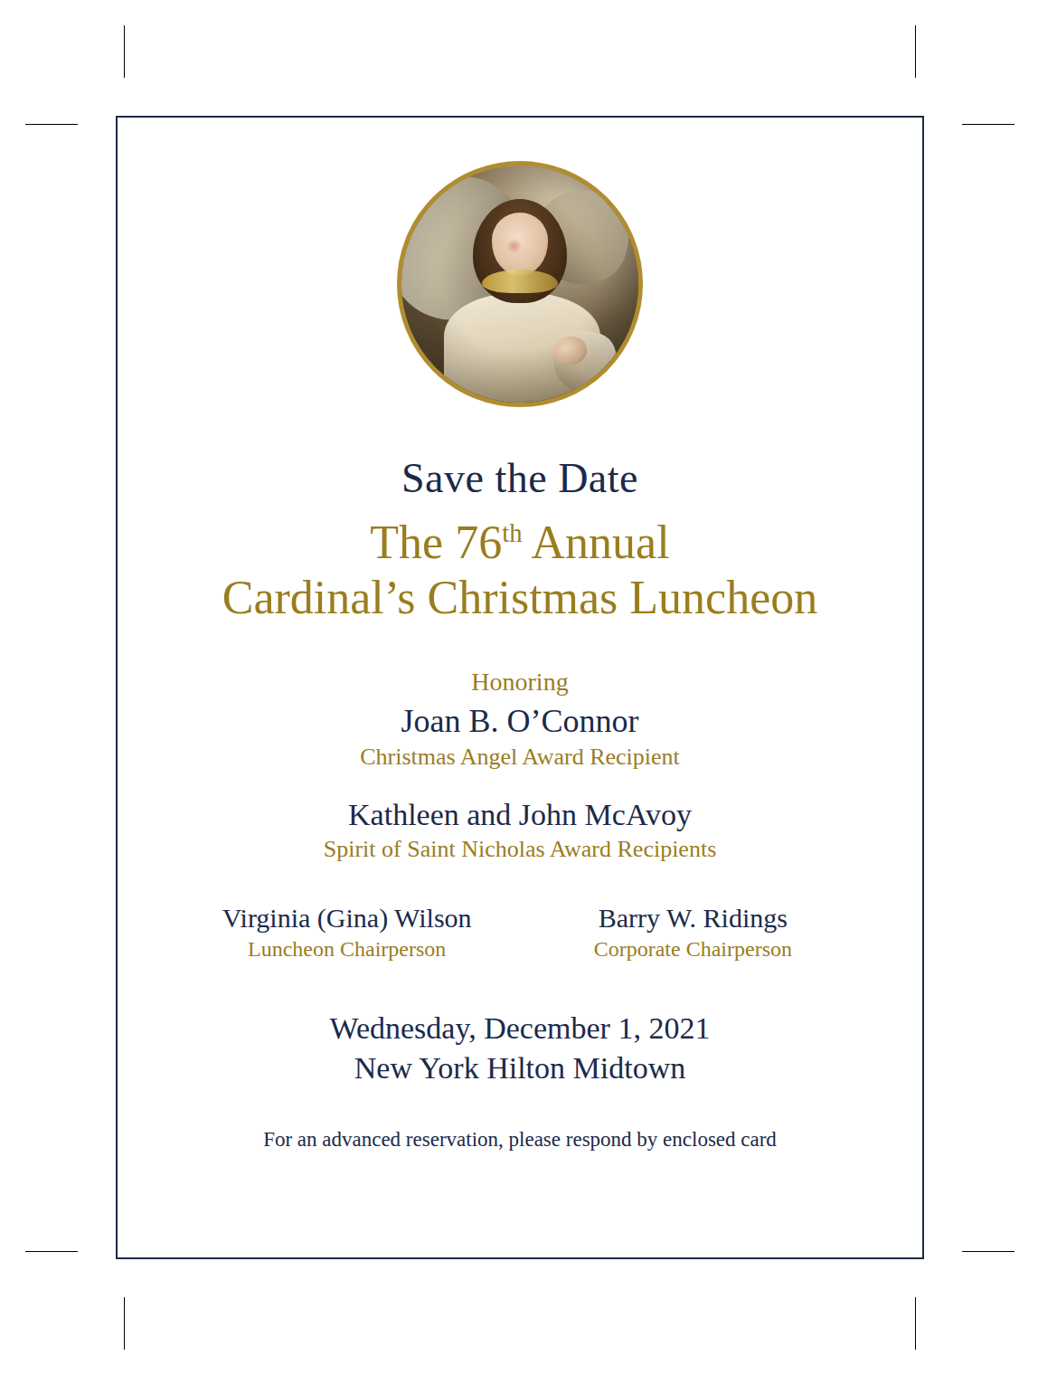Save the Date
The 76th Annual
Cardinal’s Christmas Luncheon
Honoring
Joan B. O’Connor
Christmas Angel Award Recipient
Kathleen and John McAvoy
Spirit of Saint Nicholas Award Recipients
Virginia (Gina) Wilson
Luncheon Chairperson
Barry W. Ridings
Corporate Chairperson
Wednesday, December 1, 2021
New York Hilton Midtown
For an advanced reservation, please respond by enclosed card